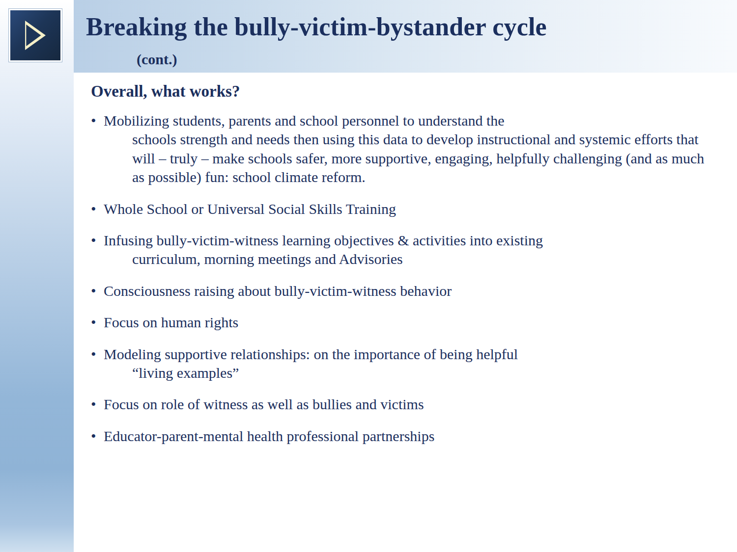Breaking the bully-victim-bystander cycle
(cont.)
Overall, what works?
Mobilizing students, parents and school personnel to understand the schools strength and needs then using this data to develop instructional and systemic efforts that will – truly – make schools safer, more supportive, engaging, helpfully challenging (and as much as possible) fun: school climate reform.
Whole School or Universal Social Skills Training
Infusing bully-victim-witness learning objectives & activities into existing curriculum, morning meetings and Advisories
Consciousness raising about bully-victim-witness behavior
Focus on human rights
Modeling supportive relationships: on the importance of being helpful “living examples”
Focus on role of witness as well as bullies and victims
Educator-parent-mental health professional partnerships